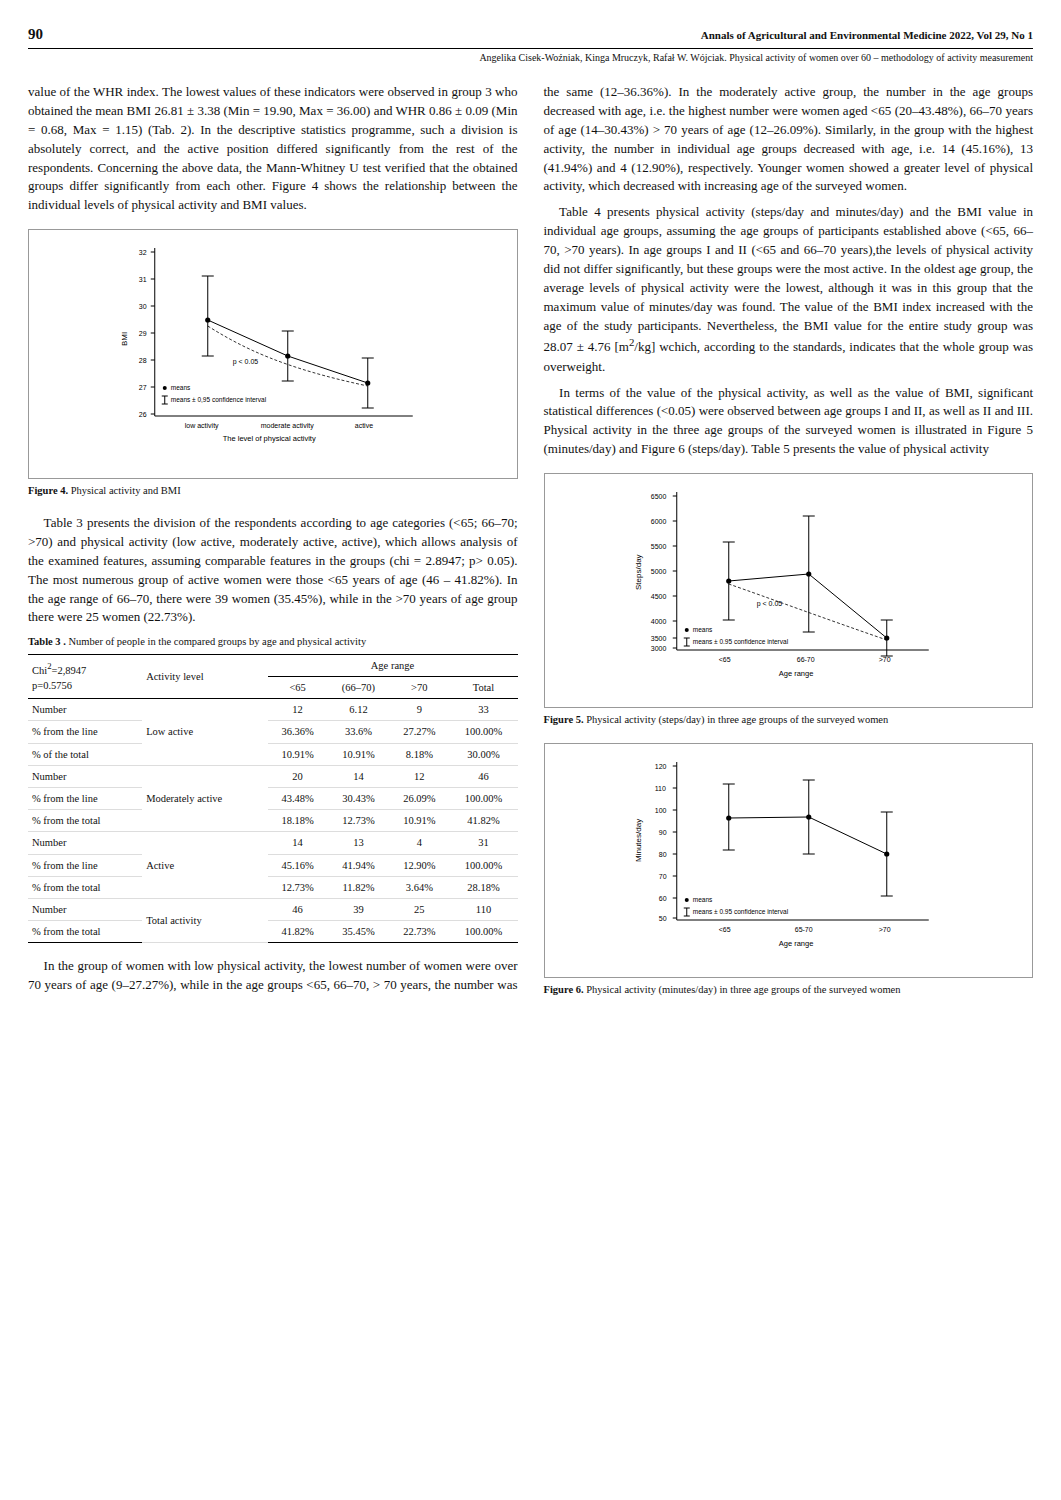90
Annals of Agricultural and Environmental Medicine 2022, Vol 29, No 1
Angelika Cisek-Woźniak, Kinga Mruczyk, Rafał W. Wójciak. Physical activity of women over 60 – methodology of activity measurement
value of the WHR index. The lowest values of these indicators were observed in group 3 who obtained the mean BMI 26.81 ± 3.38 (Min = 19.90, Max = 36.00) and WHR 0.86 ± 0.09 (Min = 0.68, Max = 1.15) (Tab. 2). In the descriptive statistics programme, such a division is absolutely correct, and the active position differed significantly from the rest of the respondents. Concerning the above data, the Mann-Whitney U test verified that the obtained groups differ significantly from each other. Figure 4 shows the relationship between the individual levels of physical activity and BMI values.
32 31 30 29 28 27 26 BMI p < 0.05 low activity moderate activity active The level of physical activity means means ± 0,95 confidence interval
Figure 4. Physical activity and BMI
Table 3 presents the division of the respondents according to age categories (<65; 66–70; >70) and physical activity (low active, moderately active, active), which allows analysis of the examined features, assuming comparable features in the groups (chi = 2.8947; p> 0.05). The most numerous group of active women were those <65 years of age (46 – 41.82%). In the age range of 66–70, there were 39 women (35.45%), while in the >70 years of age group there were 25 women (22.73%).
Table 3 . Number of people in the compared groups by age and physical activity
| Chi 2 =2,8947 p=0.5756 | Activity level | Age range |
| --- | --- | --- |
| <65 | (66–70) | >70 | Total |
| Number | Low active | 12 | 6.12 | 9 | 33 |
| % from the line | 36.36% | 33.6% | 27.27% | 100.00% |
| % of the total | 10.91% | 10.91% | 8.18% | 30.00% |
| Number | Moderately active | 20 | 14 | 12 | 46 |
| % from the line | 43.48% | 30.43% | 26.09% | 100.00% |
| % from the total | 18.18% | 12.73% | 10.91% | 41.82% |
| Number | Active | 14 | 13 | 4 | 31 |
| % from the line | 45.16% | 41.94% | 12.90% | 100.00% |
| % from the total | 12.73% | 11.82% | 3.64% | 28.18% |
| Number | Total activity | 46 | 39 | 25 | 110 |
| % from the total | 41.82% | 35.45% | 22.73% | 100.00% |
In the group of women with low physical activity, the lowest number of women were over 70 years of age (9–27.27%), while in the age groups <65, 66–70, > 70 years, the number was the same (12–36.36%). In the moderately active group, the number in the age groups decreased with age, i.e. the highest number were women aged <65 (20–43.48%), 66–70 years of age (14–30.43%) > 70 years of age (12–26.09%). Similarly, in the group with the highest activity, the number in individual age groups decreased with age, i.e. 14 (45.16%), 13 (41.94%) and 4 (12.90%), respectively. Younger women showed a greater level of physical activity, which decreased with increasing age of the surveyed women.
Table 4 presents physical activity (steps/day and minutes/day) and the BMI value in individual age groups, assuming the age groups of participants established above (<65, 66–70, >70 years). In age groups I and II (<65 and 66–70 years),the levels of physical activity did not differ significantly, but these groups were the most active. In the oldest age group, the average levels of physical activity were the lowest, although it was in this group that the maximum value of minutes/day was found. The value of the BMI index increased with the age of the study participants. Nevertheless, the BMI value for the entire study group was 28.07 ± 4.76 [m2/kg] wchich, according to the standards, indicates that the whole group was overweight.
In terms of the value of the physical activity, as well as the value of BMI, significant statistical differences (<0.05) were observed between age groups I and II, as well as II and III. Physical activity in the three age groups of the surveyed women is illustrated in Figure 5 (minutes/day) and Figure 6 (steps/day). Table 5 presents the value of physical activity
6500 6000 5500 5000 4500 4000 3500 3000 Steps/day p < 0.05 <65 66-70 >70 Age range means means ± 0.95 confidence interval
Figure 5. Physical activity (steps/day) in three age groups of the surveyed women
120 110 100 90 80 70 60 50 Minutes/day <65 65-70 >70 Age range means means ± 0.95 confidence interval
Figure 6. Physical activity (minutes/day) in three age groups of the surveyed women